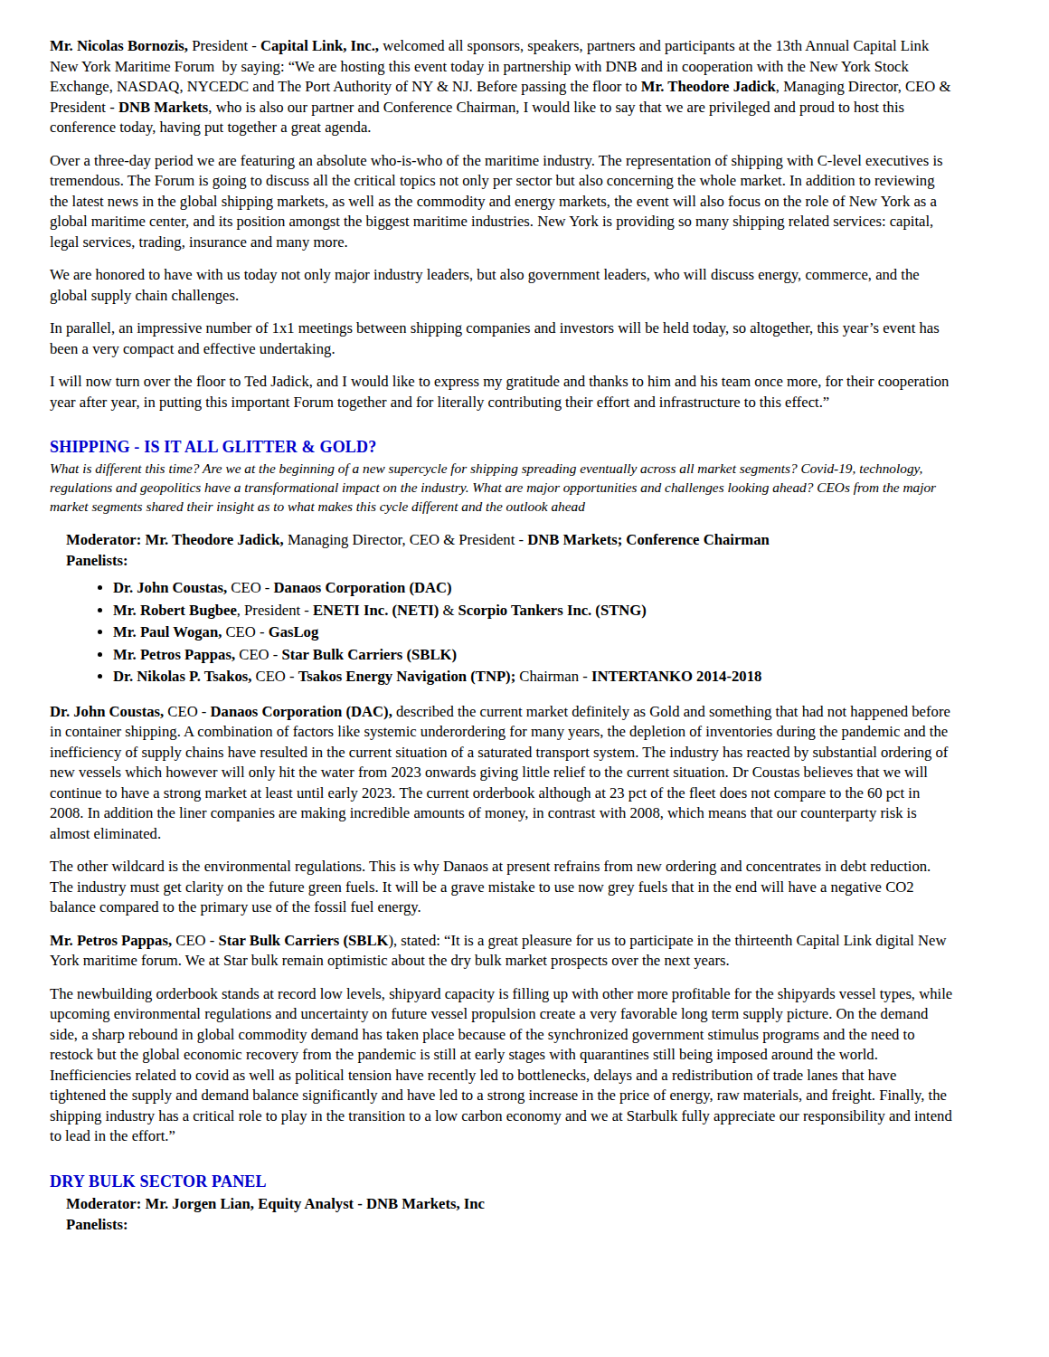Mr. Nicolas Bornozis, President - Capital Link, Inc., welcomed all sponsors, speakers, partners and participants at the 13th Annual Capital Link New York Maritime Forum by saying: “We are hosting this event today in partnership with DNB and in cooperation with the New York Stock Exchange, NASDAQ, NYCEDC and The Port Authority of NY & NJ. Before passing the floor to Mr. Theodore Jadick, Managing Director, CEO & President - DNB Markets, who is also our partner and Conference Chairman, I would like to say that we are privileged and proud to host this conference today, having put together a great agenda.
Over a three-day period we are featuring an absolute who-is-who of the maritime industry. The representation of shipping with C-level executives is tremendous. The Forum is going to discuss all the critical topics not only per sector but also concerning the whole market. In addition to reviewing the latest news in the global shipping markets, as well as the commodity and energy markets, the event will also focus on the role of New York as a global maritime center, and its position amongst the biggest maritime industries. New York is providing so many shipping related services: capital, legal services, trading, insurance and many more.
We are honored to have with us today not only major industry leaders, but also government leaders, who will discuss energy, commerce, and the global supply chain challenges.
In parallel, an impressive number of 1x1 meetings between shipping companies and investors will be held today, so altogether, this year’s event has been a very compact and effective undertaking.
I will now turn over the floor to Ted Jadick, and I would like to express my gratitude and thanks to him and his team once more, for their cooperation year after year, in putting this important Forum together and for literally contributing their effort and infrastructure to this effect.”
SHIPPING - IS IT ALL GLITTER & GOLD?
What is different this time? Are we at the beginning of a new supercycle for shipping spreading eventually across all market segments? Covid-19, technology, regulations and geopolitics have a transformational impact on the industry. What are major opportunities and challenges looking ahead? CEOs from the major market segments shared their insight as to what makes this cycle different and the outlook ahead
Moderator: Mr. Theodore Jadick, Managing Director, CEO & President - DNB Markets; Conference Chairman
Panelists:
Dr. John Coustas, CEO - Danaos Corporation (DAC)
Mr. Robert Bugbee, President - ENETI Inc. (NETI) & Scorpio Tankers Inc. (STNG)
Mr. Paul Wogan, CEO - GasLog
Mr. Petros Pappas, CEO - Star Bulk Carriers (SBLK)
Dr. Nikolas P. Tsakos, CEO - Tsakos Energy Navigation (TNP); Chairman - INTERTANKO 2014-2018
Dr. John Coustas, CEO - Danaos Corporation (DAC), described the current market definitely as Gold and something that had not happened before in container shipping. A combination of factors like systemic underordering for many years, the depletion of inventories during the pandemic and the inefficiency of supply chains have resulted in the current situation of a saturated transport system. The industry has reacted by substantial ordering of new vessels which however will only hit the water from 2023 onwards giving little relief to the current situation. Dr Coustas believes that we will continue to have a strong market at least until early 2023. The current orderbook although at 23 pct of the fleet does not compare to the 60 pct in 2008. In addition the liner companies are making incredible amounts of money, in contrast with 2008, which means that our counterparty risk is almost eliminated.
The other wildcard is the environmental regulations. This is why Danaos at present refrains from new ordering and concentrates in debt reduction. The industry must get clarity on the future green fuels. It will be a grave mistake to use now grey fuels that in the end will have a negative CO2 balance compared to the primary use of the fossil fuel energy.
Mr. Petros Pappas, CEO - Star Bulk Carriers (SBLK), stated: “It is a great pleasure for us to participate in the thirteenth Capital Link digital New York maritime forum. We at Star bulk remain optimistic about the dry bulk market prospects over the next years.
The newbuilding orderbook stands at record low levels, shipyard capacity is filling up with other more profitable for the shipyards vessel types, while upcoming environmental regulations and uncertainty on future vessel propulsion create a very favorable long term supply picture. On the demand side, a sharp rebound in global commodity demand has taken place because of the synchronized government stimulus programs and the need to restock but the global economic recovery from the pandemic is still at early stages with quarantines still being imposed around the world. Inefficiencies related to covid as well as political tension have recently led to bottlenecks, delays and a redistribution of trade lanes that have tightened the supply and demand balance significantly and have led to a strong increase in the price of energy, raw materials, and freight. Finally, the shipping industry has a critical role to play in the transition to a low carbon economy and we at Starbulk fully appreciate our responsibility and intend to lead in the effort.”
DRY BULK SECTOR PANEL
Moderator: Mr. Jorgen Lian, Equity Analyst - DNB Markets, Inc
Panelists: